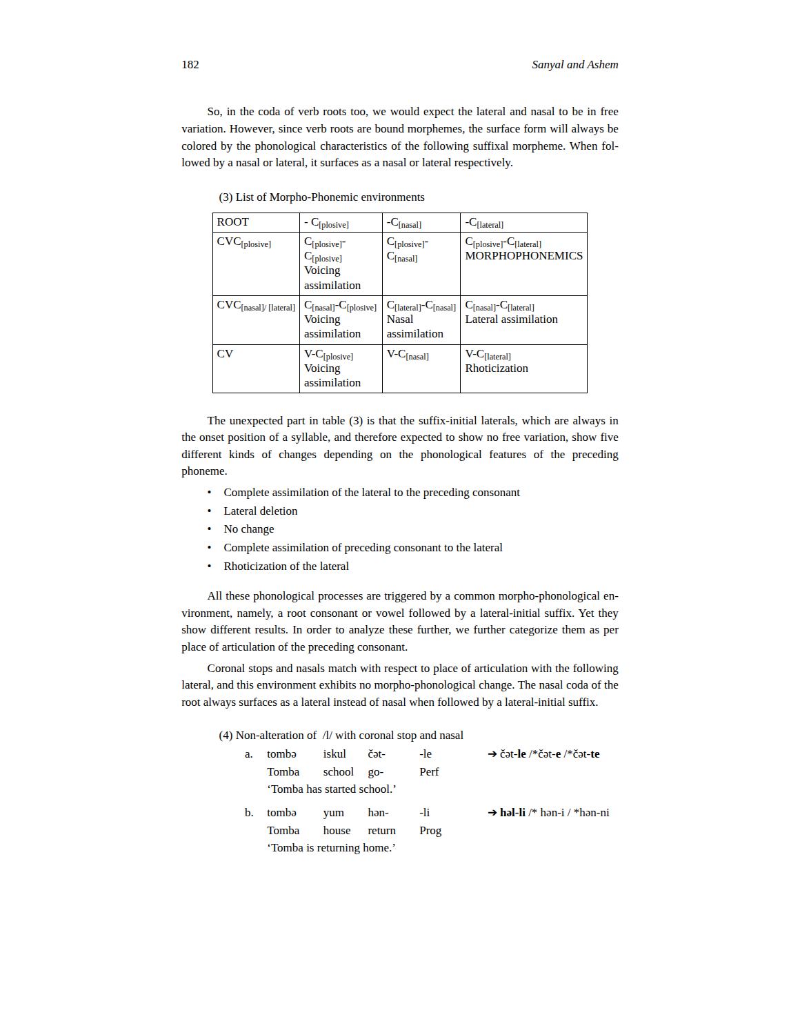182 Sanyal and Ashem
So, in the coda of verb roots too, we would expect the lateral and nasal to be in free variation. However, since verb roots are bound morphemes, the surface form will always be colored by the phonological characteristics of the following suffixal morpheme. When followed by a nasal or lateral, it surfaces as a nasal or lateral respectively.
(3) List of Morpho-Phonemic environments
| ROOT | - C [plosive] | -C [nasal] | -C [lateral] |
| CVC [plosive] | C [plosive] -C [plosive] Voicing assimilation | C [plosive] -C [nasal] | C [plosive] -C [lateral] MORPHOPHONEMICS |
| CVC [nasal]/ [lateral] | C [nasal] -C [plosive] Voicing assimilation | C [lateral] -C [nasal] Nasal assimilation | C [nasal] -C [lateral] Lateral assimilation |
| CV | V-C [plosive] Voicing assimilation | V-C [nasal] | V-C [lateral] Rhoticization |
The unexpected part in table (3) is that the suffix-initial laterals, which are always in the onset position of a syllable, and therefore expected to show no free variation, show five different kinds of changes depending on the phonological features of the preceding phoneme.
Complete assimilation of the lateral to the preceding consonant
Lateral deletion
No change
Complete assimilation of preceding consonant to the lateral
Rhoticization of the lateral
All these phonological processes are triggered by a common morpho-phonological environment, namely, a root consonant or vowel followed by a lateral-initial suffix. Yet they show different results. In order to analyze these further, we further categorize them as per place of articulation of the preceding consonant.
Coronal stops and nasals match with respect to place of articulation with the following lateral, and this environment exhibits no morpho-phonological change. The nasal coda of the root always surfaces as a lateral instead of nasal when followed by a lateral-initial suffix.
(4) Non-alteration of /l/ with coronal stop and nasal
a.
tombə iskul čət--le➔ čət-le /*čət-e /*čət-te
Tomba school go-Perf
‘Tomba has started school.’
b.
tombə yum hən--li➔ həl-li /* hən-i / *hən-ni
Tomba house return Prog
‘Tomba is returning home.’